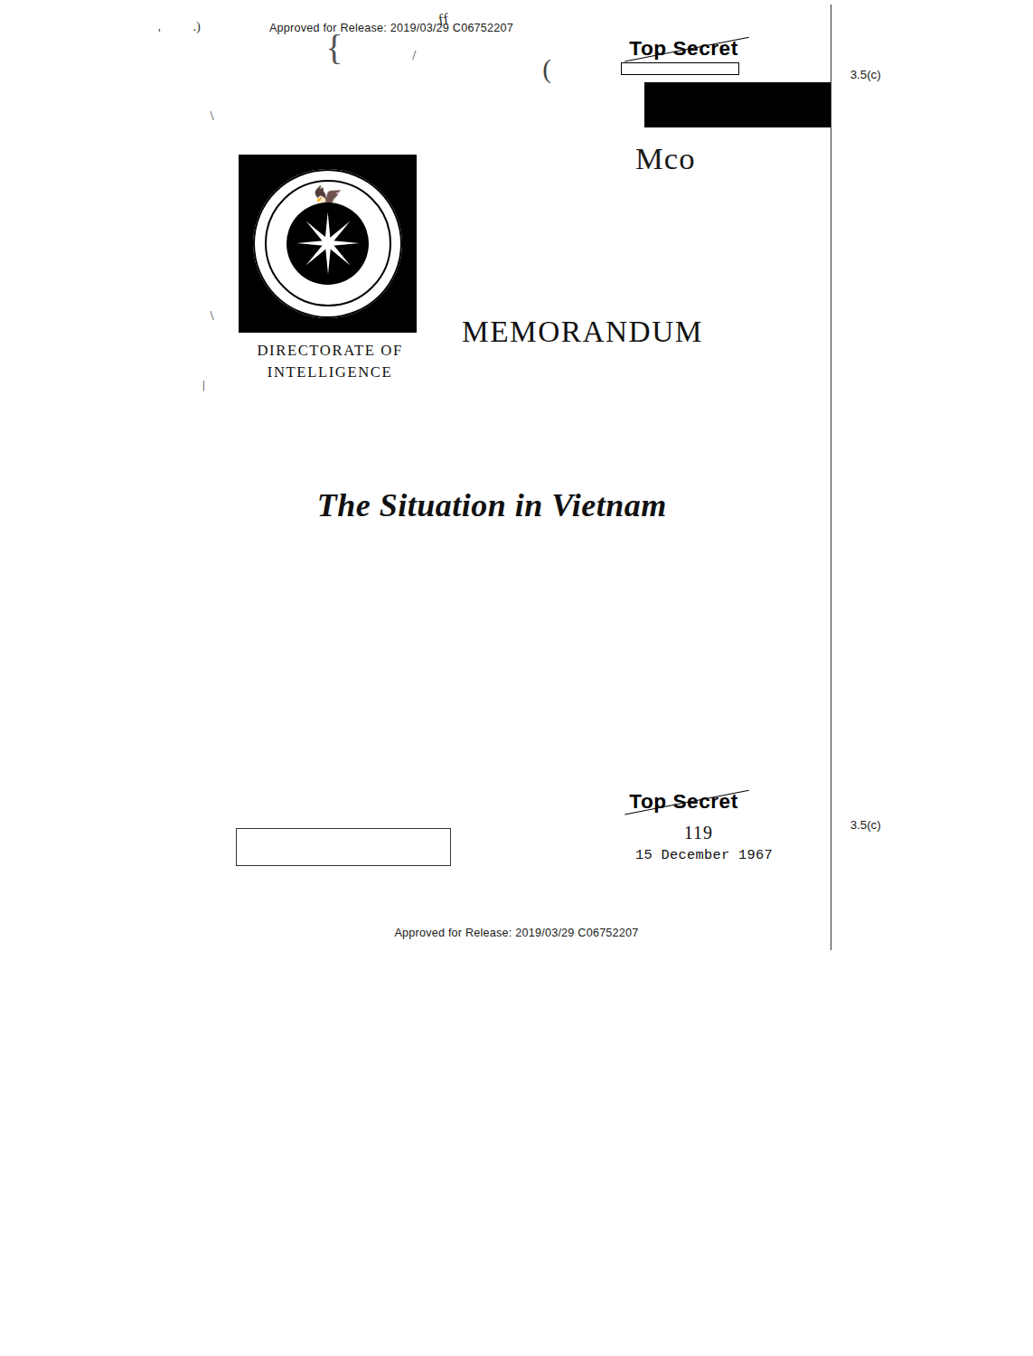Approved for Release: 2019/03/29 C06752207
3.5(c)
3.5(c)
ff
{
'
.)
/
(
\
\
\
Top Secret
Mco
🦅
C E N T R A L I N T E L L I G E N C Y A G E N C Y U N I T E D S T A T E S O F A M
DIRECTORATE OF
INTELLIGENCE
MEMORANDUM
The Situation in Vietnam
Top Secret
119
15 December 1967
Approved for Release: 2019/03/29 C06752207